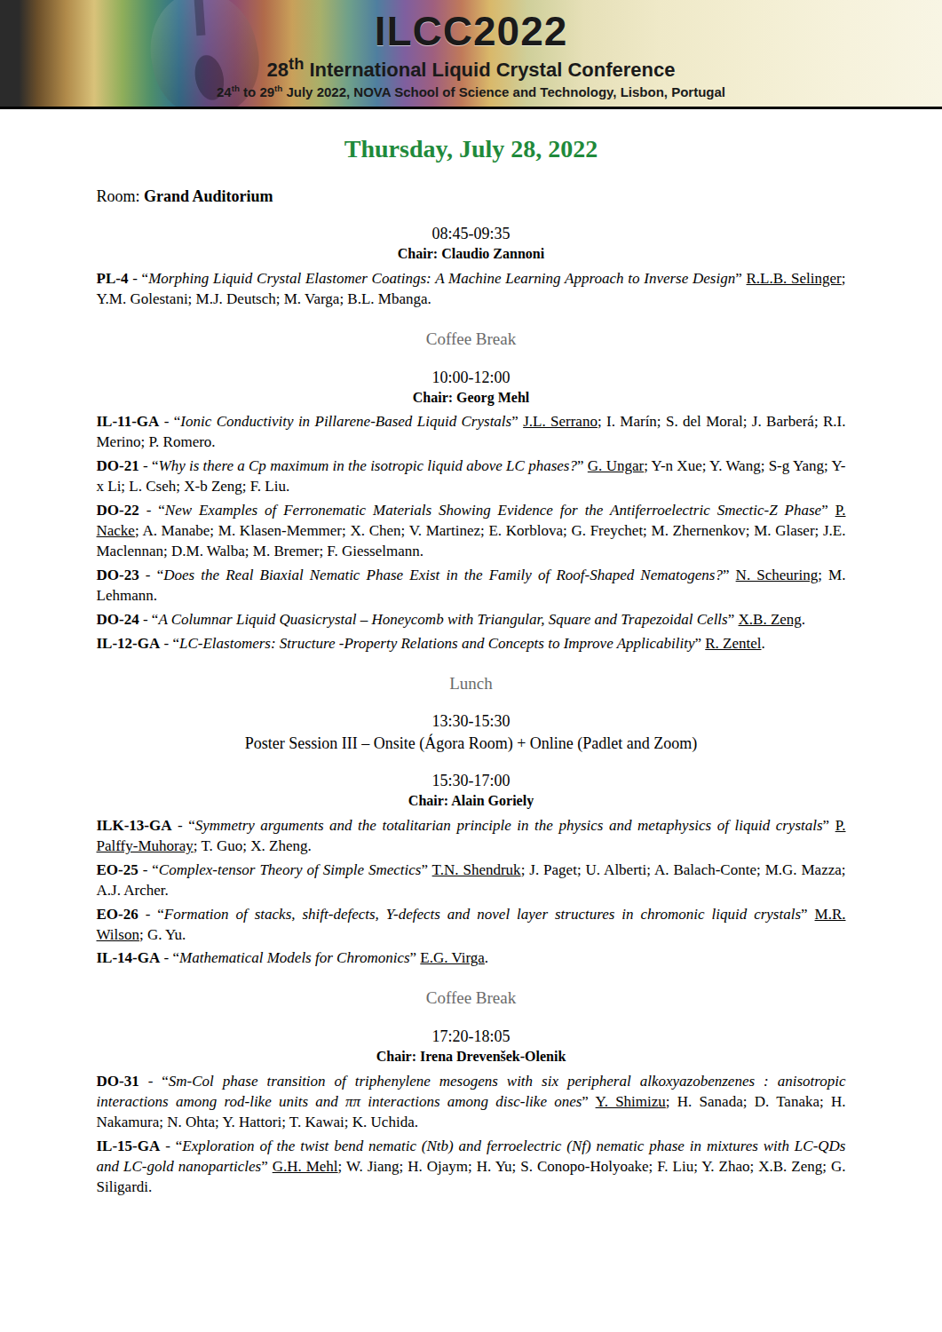ILCC2022
28th International Liquid Crystal Conference
24th to 29th July 2022, NOVA School of Science and Technology, Lisbon, Portugal
Thursday, July 28, 2022
Room: Grand Auditorium
08:45-09:35
Chair: Claudio Zannoni
PL-4 - “Morphing Liquid Crystal Elastomer Coatings: A Machine Learning Approach to Inverse Design” R.L.B. Selinger; Y.M. Golestani; M.J. Deutsch; M. Varga; B.L. Mbanga.
Coffee Break
10:00-12:00
Chair: Georg Mehl
IL-11-GA - “Ionic Conductivity in Pillarene-Based Liquid Crystals” J.L. Serrano; I. Marín; S. del Moral; J. Barberá; R.I. Merino; P. Romero.
DO-21 - “Why is there a Cp maximum in the isotropic liquid above LC phases?” G. Ungar; Y-n Xue; Y. Wang; S-g Yang; Y-x Li; L. Cseh; X-b Zeng; F. Liu.
DO-22 - “New Examples of Ferronematic Materials Showing Evidence for the Antiferroelectric Smectic-Z Phase” P. Nacke; A. Manabe; M. Klasen-Memmer; X. Chen; V. Martinez; E. Korblova; G. Freychet; M. Zhernenkov; M. Glaser; J.E. Maclennan; D.M. Walba; M. Bremer; F. Giesselmann.
DO-23 - “Does the Real Biaxial Nematic Phase Exist in the Family of Roof-Shaped Nematogens?” N. Scheuring; M. Lehmann.
DO-24 - “A Columnar Liquid Quasicrystal – Honeycomb with Triangular, Square and Trapezoidal Cells” X.B. Zeng.
IL-12-GA - “LC-Elastomers: Structure -Property Relations and Concepts to Improve Applicability” R. Zentel.
Lunch
13:30-15:30
Poster Session III – Onsite (Ágora Room) + Online (Padlet and Zoom)
15:30-17:00
Chair: Alain Goriely
ILK-13-GA - “Symmetry arguments and the totalitarian principle in the physics and metaphysics of liquid crystals” P. Palffy-Muhoray; T. Guo; X. Zheng.
EO-25 - “Complex-tensor Theory of Simple Smectics” T.N. Shendruk; J. Paget; U. Alberti; A. Balach-Conte; M.G. Mazza; A.J. Archer.
EO-26 - “Formation of stacks, shift-defects, Y-defects and novel layer structures in chromonic liquid crystals” M.R. Wilson; G. Yu.
IL-14-GA - “Mathematical Models for Chromonics” E.G. Virga.
Coffee Break
17:20-18:05
Chair: Irena Drevenšek-Olenik
DO-31 - “Sm-Col phase transition of triphenylene mesogens with six peripheral alkoxyazobenzenes : anisotropic interactions among rod-like units and ππ interactions among disc-like ones” Y. Shimizu; H. Sanada; D. Tanaka; H. Nakamura; N. Ohta; Y. Hattori; T. Kawai; K. Uchida.
IL-15-GA - “Exploration of the twist bend nematic (Ntb) and ferroelectric (Nf) nematic phase in mixtures with LC-QDs and LC-gold nanoparticles” G.H. Mehl; W. Jiang; H. Ojaym; H. Yu; S. Conopo-Holyoake; F. Liu; Y. Zhao; X.B. Zeng; G. Siligardi.